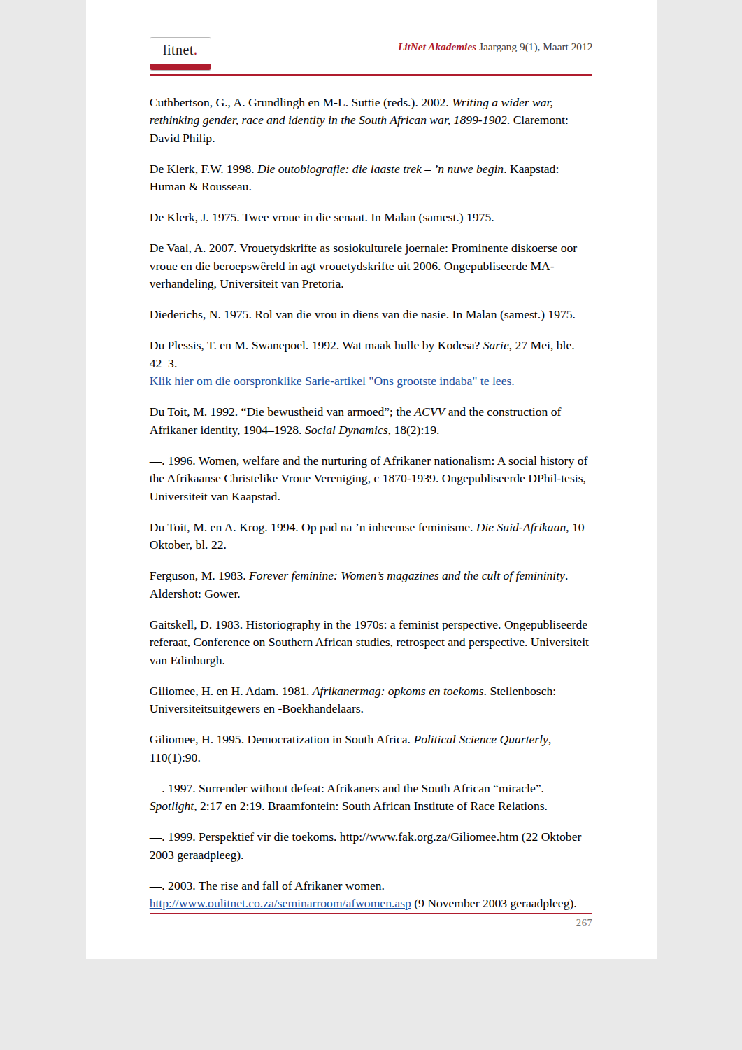litnet.
LitNet Akademies Jaargang 9(1), Maart 2012
Cuthbertson, G., A. Grundlingh en M-L. Suttie (reds.). 2002. Writing a wider war, rethinking gender, race and identity in the South African war, 1899-1902. Claremont: David Philip.
De Klerk, F.W. 1998. Die outobiografie: die laaste trek – ’n nuwe begin. Kaapstad: Human & Rousseau.
De Klerk, J. 1975. Twee vroue in die senaat. In Malan (samest.) 1975.
De Vaal, A. 2007. Vrouetydskrifte as sosiokulturele joernale: Prominente diskoerse oor vroue en die beroepswêreld in agt vrouetydskrifte uit 2006. Ongepubliseerde MA-verhandeling, Universiteit van Pretoria.
Diederichs, N. 1975. Rol van die vrou in diens van die nasie. In Malan (samest.) 1975.
Du Plessis, T. en M. Swanepoel. 1992. Wat maak hulle by Kodesa? Sarie, 27 Mei, ble. 42–3.
Klik hier om die oorspronklike Sarie-artikel "Ons grootste indaba" te lees.
Du Toit, M. 1992. “Die bewustheid van armoed”; the ACVV and the construction of Afrikaner identity, 1904–1928. Social Dynamics, 18(2):19.
—. 1996. Women, welfare and the nurturing of Afrikaner nationalism: A social history of the Afrikaanse Christelike Vroue Vereniging, c 1870-1939. Ongepubliseerde DPhil-tesis, Universiteit van Kaapstad.
Du Toit, M. en A. Krog. 1994. Op pad na ’n inheemse feminisme. Die Suid-Afrikaan, 10 Oktober, bl. 22.
Ferguson, M. 1983. Forever feminine: Women’s magazines and the cult of femininity. Aldershot: Gower.
Gaitskell, D. 1983. Historiography in the 1970s: a feminist perspective. Ongepubliseerde referaat, Conference on Southern African studies, retrospect and perspective. Universiteit van Edinburgh.
Giliomee, H. en H. Adam. 1981. Afrikanermag: opkoms en toekoms. Stellenbosch: Universiteitsuitgewers en -Boekhandelaars.
Giliomee, H. 1995. Democratization in South Africa. Political Science Quarterly, 110(1):90.
—. 1997. Surrender without defeat: Afrikaners and the South African “miracle”. Spotlight, 2:17 en 2:19. Braamfontein: South African Institute of Race Relations.
—. 1999. Perspektief vir die toekoms. http://www.fak.org.za/Giliomee.htm (22 Oktober 2003 geraadpleeg).
—. 2003. The rise and fall of Afrikaner women.
http://www.oulitnet.co.za/seminarroom/afwomen.asp (9 November 2003 geraadpleeg).
267